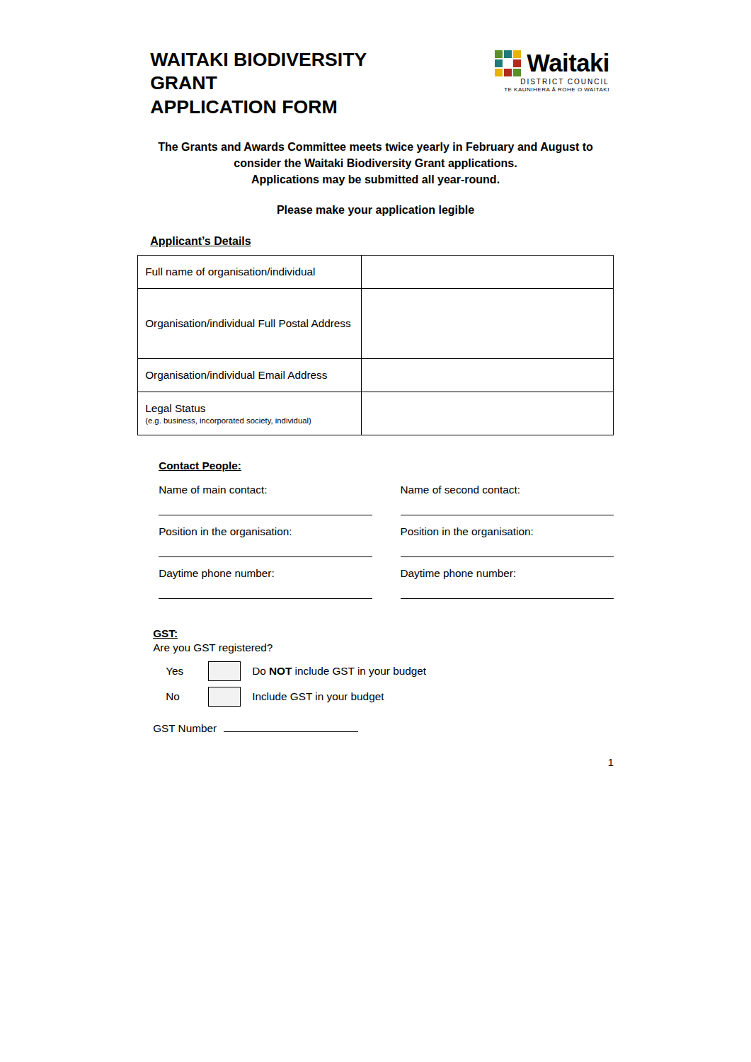WAITAKI BIODIVERSITY GRANT
APPLICATION FORM
Waitaki
DISTRICT COUNCIL
TE KAUNIHERA Ā ROHE O WAITAKI
The Grants and Awards Committee meets twice yearly in February and August to consider the Waitaki Biodiversity Grant applications.
Applications may be submitted all year-round.
Please make your application legible
Applicant’s Details
| Full name of organisation/individual | |
| Organisation/individual Full Postal Address | |
| Organisation/individual Email Address | |
| Legal Status (e.g. business, incorporated society, individual) | |
Contact People:
Name of main contact:
Position in the organisation:
Daytime phone number:
Name of second contact:
Position in the organisation:
Daytime phone number:
GST:
Are you GST registered?
Yes Do NOT include GST in your budget
No Include GST in your budget
GST Number
1